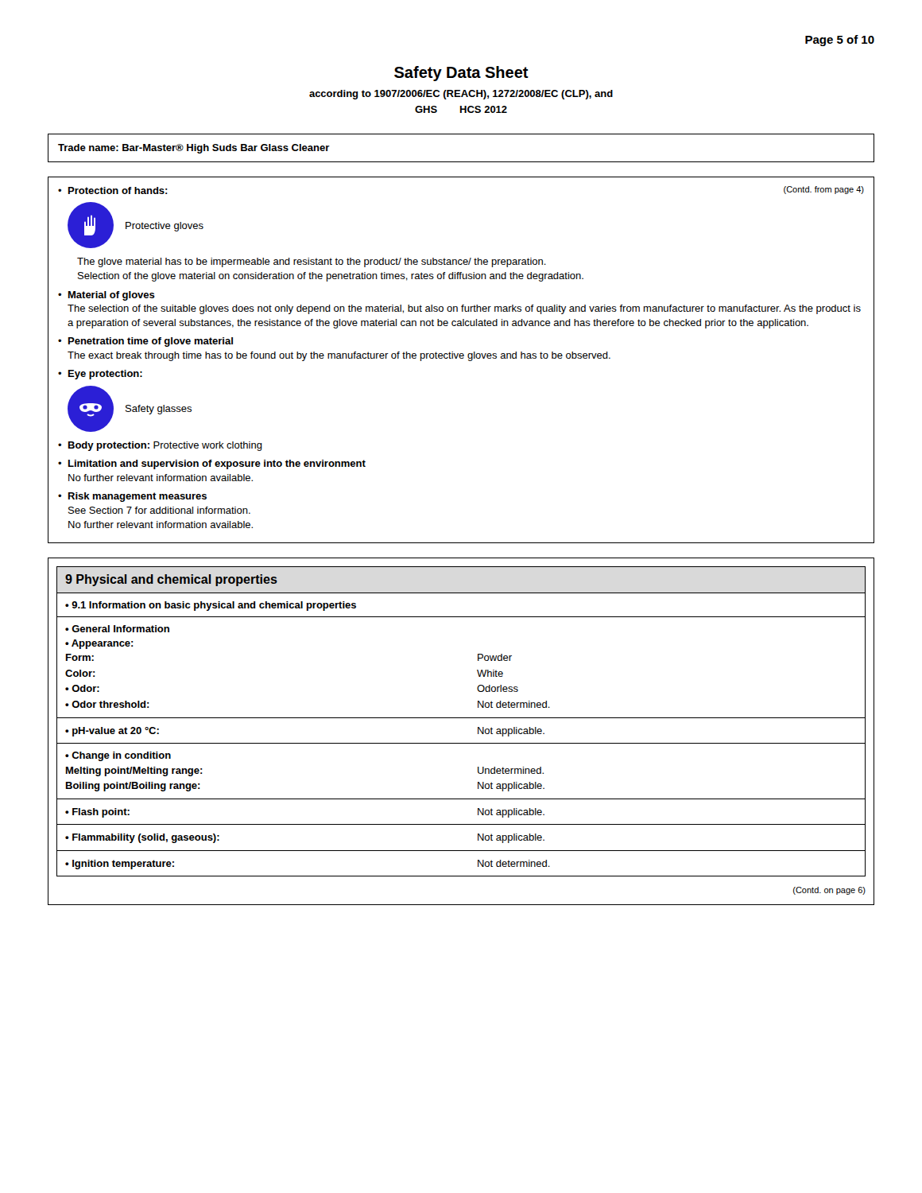Page 5 of 10
Safety Data Sheet
according to 1907/2006/EC (REACH), 1272/2008/EC (CLP), and
GHS HCS 2012
Trade name: Bar-Master® High Suds Bar Glass Cleaner
(Contd. from page 4)
Protection of hands:
Protective gloves
The glove material has to be impermeable and resistant to the product/ the substance/ the preparation.
Selection of the glove material on consideration of the penetration times, rates of diffusion and the degradation.
Material of gloves
The selection of the suitable gloves does not only depend on the material, but also on further marks of quality and varies from manufacturer to manufacturer. As the product is a preparation of several substances, the resistance of the glove material can not be calculated in advance and has therefore to be checked prior to the application.
Penetration time of glove material
The exact break through time has to be found out by the manufacturer of the protective gloves and has to be observed.
Eye protection:
Safety glasses
Body protection: Protective work clothing
Limitation and supervision of exposure into the environment
No further relevant information available.
Risk management measures
See Section 7 for additional information.
No further relevant information available.
9 Physical and chemical properties
• 9.1 Information on basic physical and chemical properties
• General Information
• Appearance:
| Form: | Powder |
| Color: | White |
| • Odor: | Odorless |
| • Odor threshold: | Not determined. |
| • pH-value at 20 °C: | Not applicable. |
• Change in condition
| Melting point/Melting range: | Undetermined. |
| Boiling point/Boiling range: | Not applicable. |
| • Flash point: | Not applicable. |
| • Flammability (solid, gaseous): | Not applicable. |
| • Ignition temperature: | Not determined. |
(Contd. on page 6)